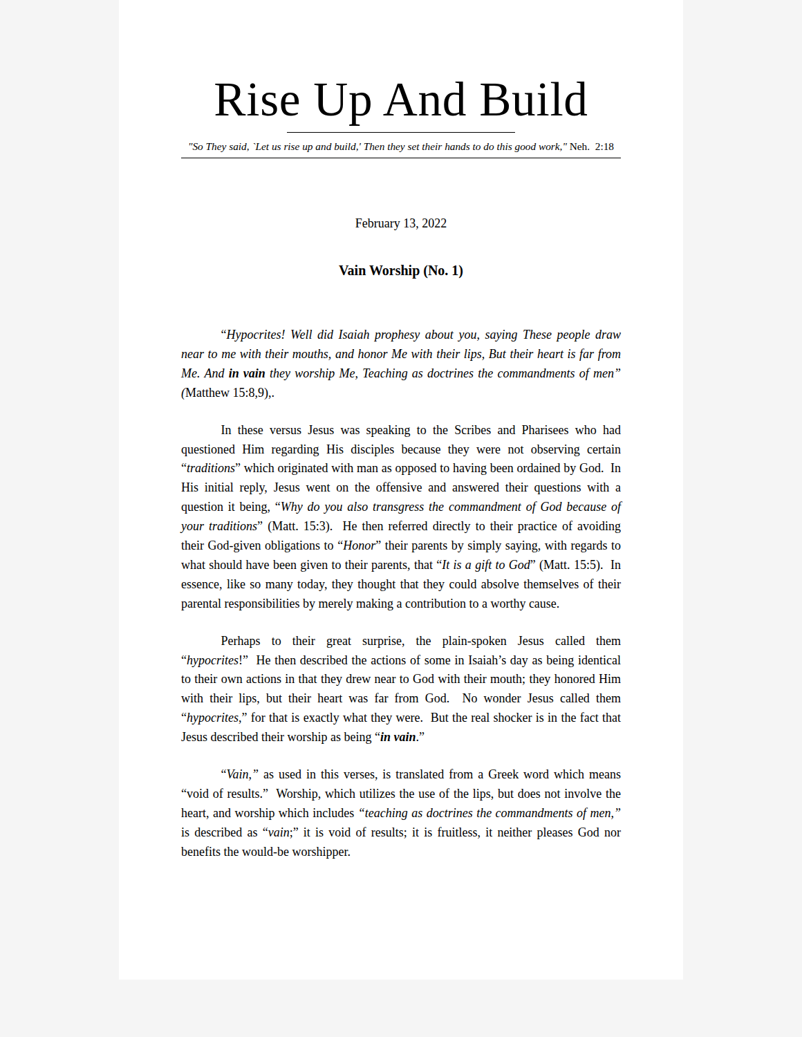Rise Up And Build
"So They said, `Let us rise up and build,' Then they set their hands to do this good work," Neh. 2:18
February 13, 2022
Vain Worship (No. 1)
“Hypocrites! Well did Isaiah prophesy about you, saying These people draw near to me with their mouths, and honor Me with their lips, But their heart is far from Me. And in vain they worship Me, Teaching as doctrines the commandments of men” (Matthew 15:8,9),.
In these versus Jesus was speaking to the Scribes and Pharisees who had questioned Him regarding His disciples because they were not observing certain “traditions” which originated with man as opposed to having been ordained by God. In His initial reply, Jesus went on the offensive and answered their questions with a question it being, “Why do you also transgress the commandment of God because of your traditions” (Matt. 15:3). He then referred directly to their practice of avoiding their God-given obligations to “Honor” their parents by simply saying, with regards to what should have been given to their parents, that “It is a gift to God” (Matt. 15:5). In essence, like so many today, they thought that they could absolve themselves of their parental responsibilities by merely making a contribution to a worthy cause.
Perhaps to their great surprise, the plain-spoken Jesus called them “hypocrites!” He then described the actions of some in Isaiah’s day as being identical to their own actions in that they drew near to God with their mouth; they honored Him with their lips, but their heart was far from God. No wonder Jesus called them “hypocrites,” for that is exactly what they were. But the real shocker is in the fact that Jesus described their worship as being “in vain.”
“Vain,” as used in this verses, is translated from a Greek word which means “void of results.” Worship, which utilizes the use of the lips, but does not involve the heart, and worship which includes “teaching as doctrines the commandments of men,” is described as “vain;” it is void of results; it is fruitless, it neither pleases God nor benefits the would-be worshipper.